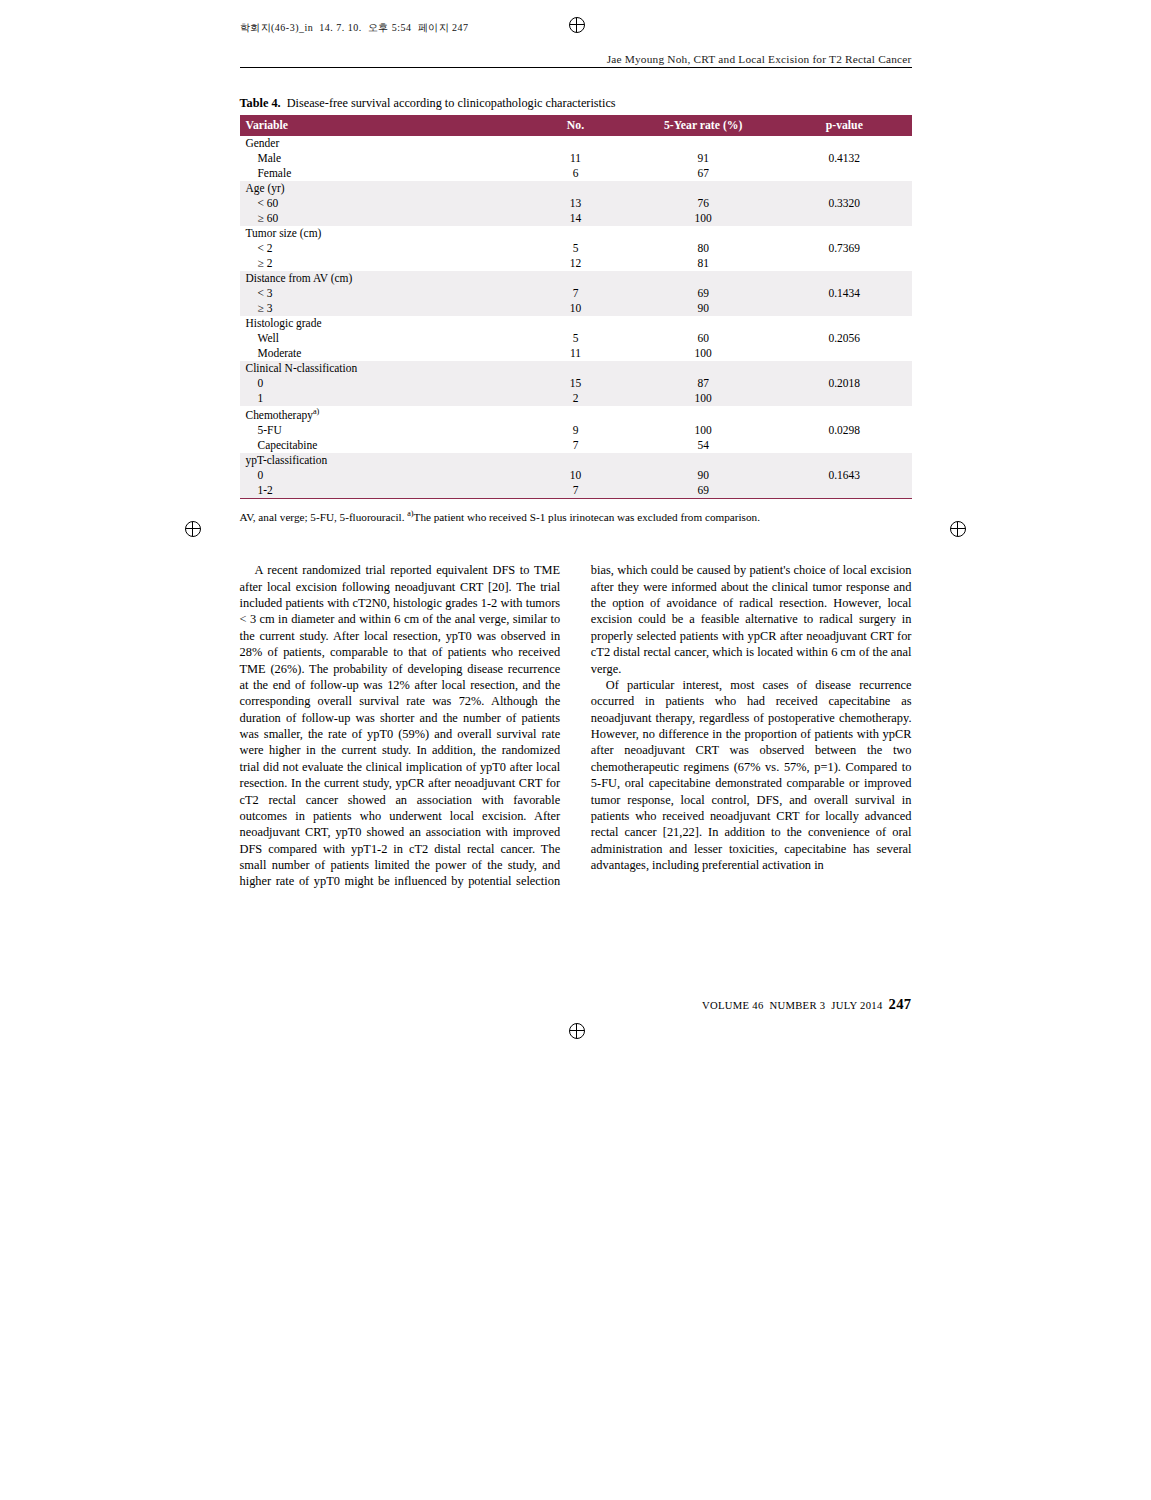학회지(46-3)_in 14. 7. 10. 오후 5:54 페이지 247
Jae Myoung Noh, CRT and Local Excision for T2 Rectal Cancer
Table 4. Disease-free survival according to clinicopathologic characteristics
| Variable | No. | 5-Year rate (%) | p-value |
| --- | --- | --- | --- |
| Gender | | | |
| Male | 11 | 91 | 0.4132 |
| Female | 6 | 67 | |
| Age (yr) | | | |
| < 60 | 13 | 76 | 0.3320 |
| ≥ 60 | 14 | 100 | |
| Tumor size (cm) | | | |
| < 2 | 5 | 80 | 0.7369 |
| ≥ 2 | 12 | 81 | |
| Distance from AV (cm) | | | |
| < 3 | 7 | 69 | 0.1434 |
| ≥ 3 | 10 | 90 | |
| Histologic grade | | | |
| Well | 5 | 60 | 0.2056 |
| Moderate | 11 | 100 | |
| Clinical N-classification | | | |
| 0 | 15 | 87 | 0.2018 |
| 1 | 2 | 100 | |
| Chemotherapy a) | | | |
| 5-FU | 9 | 100 | 0.0298 |
| Capecitabine | 7 | 54 | |
| ypT-classification | | | |
| 0 | 10 | 90 | 0.1643 |
| 1-2 | 7 | 69 | |
AV, anal verge; 5-FU, 5-fluorouracil. a)The patient who received S-1 plus irinotecan was excluded from comparison.
A recent randomized trial reported equivalent DFS to TME after local excision following neoadjuvant CRT [20]. The trial included patients with cT2N0, histologic grades 1-2 with tumors < 3 cm in diameter and within 6 cm of the anal verge, similar to the current study. After local resection, ypT0 was observed in 28% of patients, comparable to that of patients who received TME (26%). The probability of developing disease recurrence at the end of follow-up was 12% after local resection, and the corresponding overall survival rate was 72%. Although the duration of follow-up was shorter and the number of patients was smaller, the rate of ypT0 (59%) and overall survival rate were higher in the current study. In addition, the randomized trial did not evaluate the clinical implication of ypT0 after local resection. In the current study, ypCR after neoadjuvant CRT for cT2 rectal cancer showed an association with favorable outcomes in patients who underwent local excision. After neoadjuvant CRT, ypT0 showed an association with improved DFS compared with ypT1-2 in cT2 distal rectal cancer. The small number of patients limited the power of the study, and higher rate of ypT0 might be influenced by potential selection bias, which could be caused by patient's choice of local excision after they were informed about the clinical tumor response and the option of avoidance of radical resection. However, local excision could be a feasible alternative to radical surgery in properly selected patients with ypCR after neoadjuvant CRT for cT2 distal rectal cancer, which is located within 6 cm of the anal verge.
Of particular interest, most cases of disease recurrence occurred in patients who had received capecitabine as neoadjuvant therapy, regardless of postoperative chemotherapy. However, no difference in the proportion of patients with ypCR after neoadjuvant CRT was observed between the two chemotherapeutic regimens (67% vs. 57%, p=1). Compared to 5-FU, oral capecitabine demonstrated comparable or improved tumor response, local control, DFS, and overall survival in patients who received neoadjuvant CRT for locally advanced rectal cancer [21,22]. In addition to the convenience of oral administration and lesser toxicities, capecitabine has several advantages, including preferential activation in
VOLUME 46 NUMBER 3 JULY 2014247